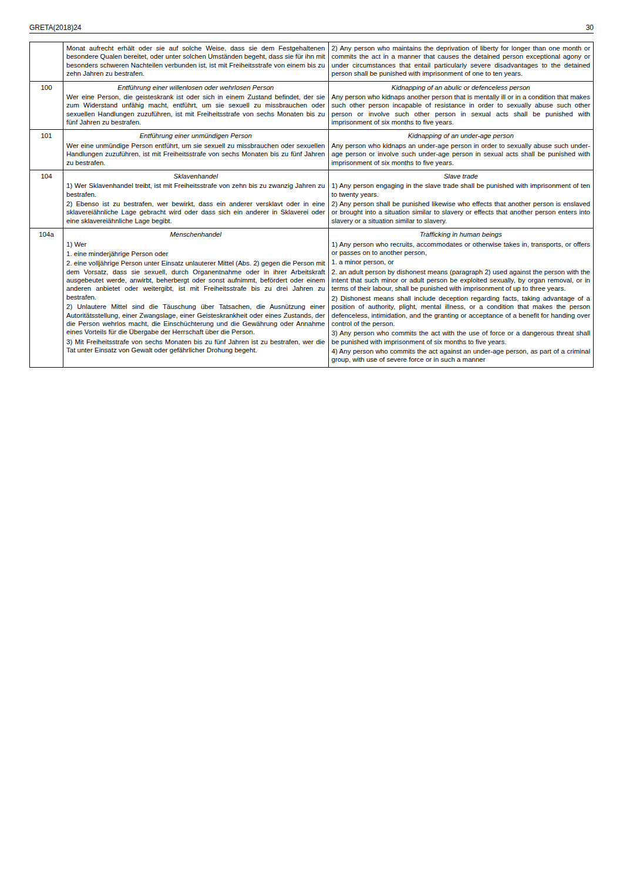GRETA(2018)24 30
| | Monat aufrecht erhält oder sie auf solche Weise, dass sie dem Festgehaltenen besondere Qualen bereitet, oder unter solchen Umständen begeht, dass sie für ihn mit besonders schweren Nachteilen verbunden ist, ist mit Freiheitsstrafe von einem bis zu zehn Jahren zu bestrafen. | 2) Any person who maintains the deprivation of liberty for longer than one month or commits the act in a manner that causes the detained person exceptional agony or under circumstances that entail particularly severe disadvantages to the detained person shall be punished with imprisonment of one to ten years. |
| 100 | Entführung einer willenlosen oder wehrlosen Person Wer eine Person, die geisteskrank ist oder sich in einem Zustand befindet, der sie zum Widerstand unfähig macht, entführt, um sie sexuell zu missbrauchen oder sexuellen Handlungen zuzuführen, ist mit Freiheitsstrafe von sechs Monaten bis zu fünf Jahren zu bestrafen. | Kidnapping of an abulic or defenceless person Any person who kidnaps another person that is mentally ill or in a condition that makes such other person incapable of resistance in order to sexually abuse such other person or involve such other person in sexual acts shall be punished with imprisonment of six months to five years. |
| 101 | Entführung einer unmündigen Person Wer eine unmündige Person entführt, um sie sexuell zu missbrauchen oder sexuellen Handlungen zuzuführen, ist mit Freiheitsstrafe von sechs Monaten bis zu fünf Jahren zu bestrafen. | Kidnapping of an under-age person Any person who kidnaps an under-age person in order to sexually abuse such under-age person or involve such under-age person in sexual acts shall be punished with imprisonment of six months to five years. |
| 104 | Sklavenhandel 1) Wer Sklavenhandel treibt, ist mit Freiheitsstrafe von zehn bis zu zwanzig Jahren zu bestrafen. 2) Ebenso ist zu bestrafen, wer bewirkt, dass ein anderer versklavt oder in eine sklavereiähnliche Lage gebracht wird oder dass sich ein anderer in Sklaverei oder eine sklavereiähnliche Lage begibt. | Slave trade 1) Any person engaging in the slave trade shall be punished with imprisonment of ten to twenty years. 2) Any person shall be punished likewise who effects that another person is enslaved or brought into a situation similar to slavery or effects that another person enters into slavery or a situation similar to slavery. |
| 104a | Menschenhandel 1) Wer 1. eine minderjährige Person oder 2. eine volljährige Person unter Einsatz unlauterer Mittel (Abs. 2) gegen die Person mit dem Vorsatz, dass sie sexuell, durch Organentnahme oder in ihrer Arbeitskraft ausgebeutet werde, anwirbt, beherbergt oder sonst aufnimmt, befördert oder einem anderen anbietet oder weitergibt, ist mit Freiheitsstrafe bis zu drei Jahren zu bestrafen. 2) Unlautere Mittel sind die Täuschung über Tatsachen, die Ausnützung einer Autoritätsstellung, einer Zwangslage, einer Geisteskrankheit oder eines Zustands, der die Person wehrlos macht, die Einschüchterung und die Gewährung oder Annahme eines Vorteils für die Übergabe der Herrschaft über die Person. 3) Mit Freiheitsstrafe von sechs Monaten bis zu fünf Jahren ist zu bestrafen, wer die Tat unter Einsatz von Gewalt oder gefährlicher Drohung begeht. | Trafficking in human beings 1) Any person who recruits, accommodates or otherwise takes in, transports, or offers or passes on to another person, 1. a minor person, or 2. an adult person by dishonest means (paragraph 2) used against the person with the intent that such minor or adult person be exploited sexually, by organ removal, or in terms of their labour, shall be punished with imprisonment of up to three years. 2) Dishonest means shall include deception regarding facts, taking advantage of a position of authority, plight, mental illness, or a condition that makes the person defenceless, intimidation, and the granting or acceptance of a benefit for handing over control of the person. 3) Any person who commits the act with the use of force or a dangerous threat shall be punished with imprisonment of six months to five years. 4) Any person who commits the act against an under-age person, as part of a criminal group, with use of severe force or in such a manner |